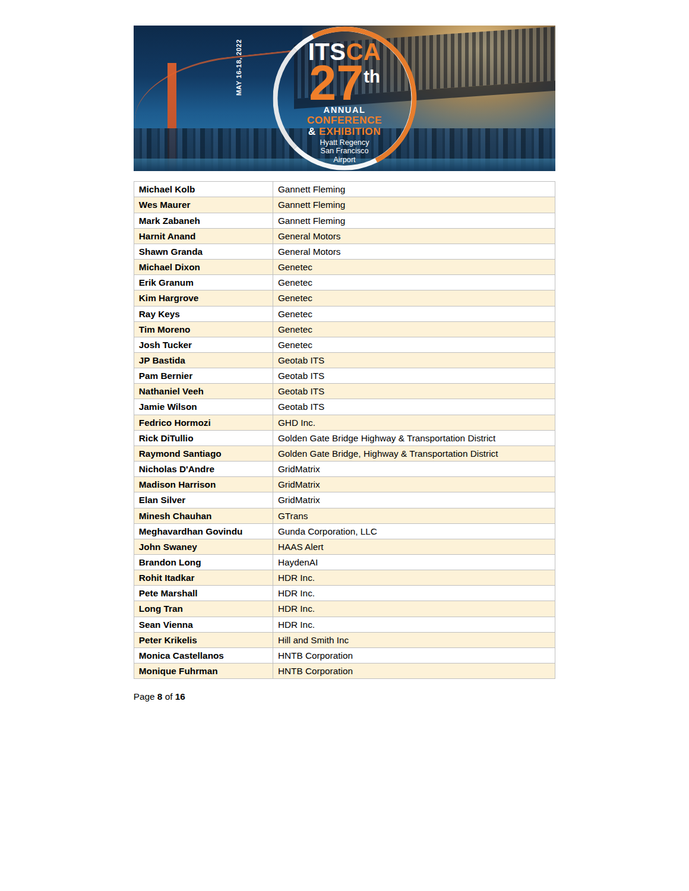MAY 16-18, 2022
ITSCA
27th
ANNUAL
CONFERENCE
& EXHIBITION
Hyatt Regency
San Francisco
Airport
| Michael Kolb | Gannett Fleming |
| Wes Maurer | Gannett Fleming |
| Mark Zabaneh | Gannett Fleming |
| Harnit Anand | General Motors |
| Shawn Granda | General Motors |
| Michael Dixon | Genetec |
| Erik Granum | Genetec |
| Kim Hargrove | Genetec |
| Ray Keys | Genetec |
| Tim Moreno | Genetec |
| Josh Tucker | Genetec |
| JP Bastida | Geotab ITS |
| Pam Bernier | Geotab ITS |
| Nathaniel Veeh | Geotab ITS |
| Jamie Wilson | Geotab ITS |
| Fedrico Hormozi | GHD Inc. |
| Rick DiTullio | Golden Gate Bridge Highway & Transportation District |
| Raymond Santiago | Golden Gate Bridge, Highway & Transportation District |
| Nicholas D'Andre | GridMatrix |
| Madison Harrison | GridMatrix |
| Elan Silver | GridMatrix |
| Minesh Chauhan | GTrans |
| Meghavardhan Govindu | Gunda Corporation, LLC |
| John Swaney | HAAS Alert |
| Brandon Long | HaydenAI |
| Rohit Itadkar | HDR Inc. |
| Pete Marshall | HDR Inc. |
| Long Tran | HDR Inc. |
| Sean Vienna | HDR Inc. |
| Peter Krikelis | Hill and Smith Inc |
| Monica Castellanos | HNTB Corporation |
| Monique Fuhrman | HNTB Corporation |
Page 8 of 16